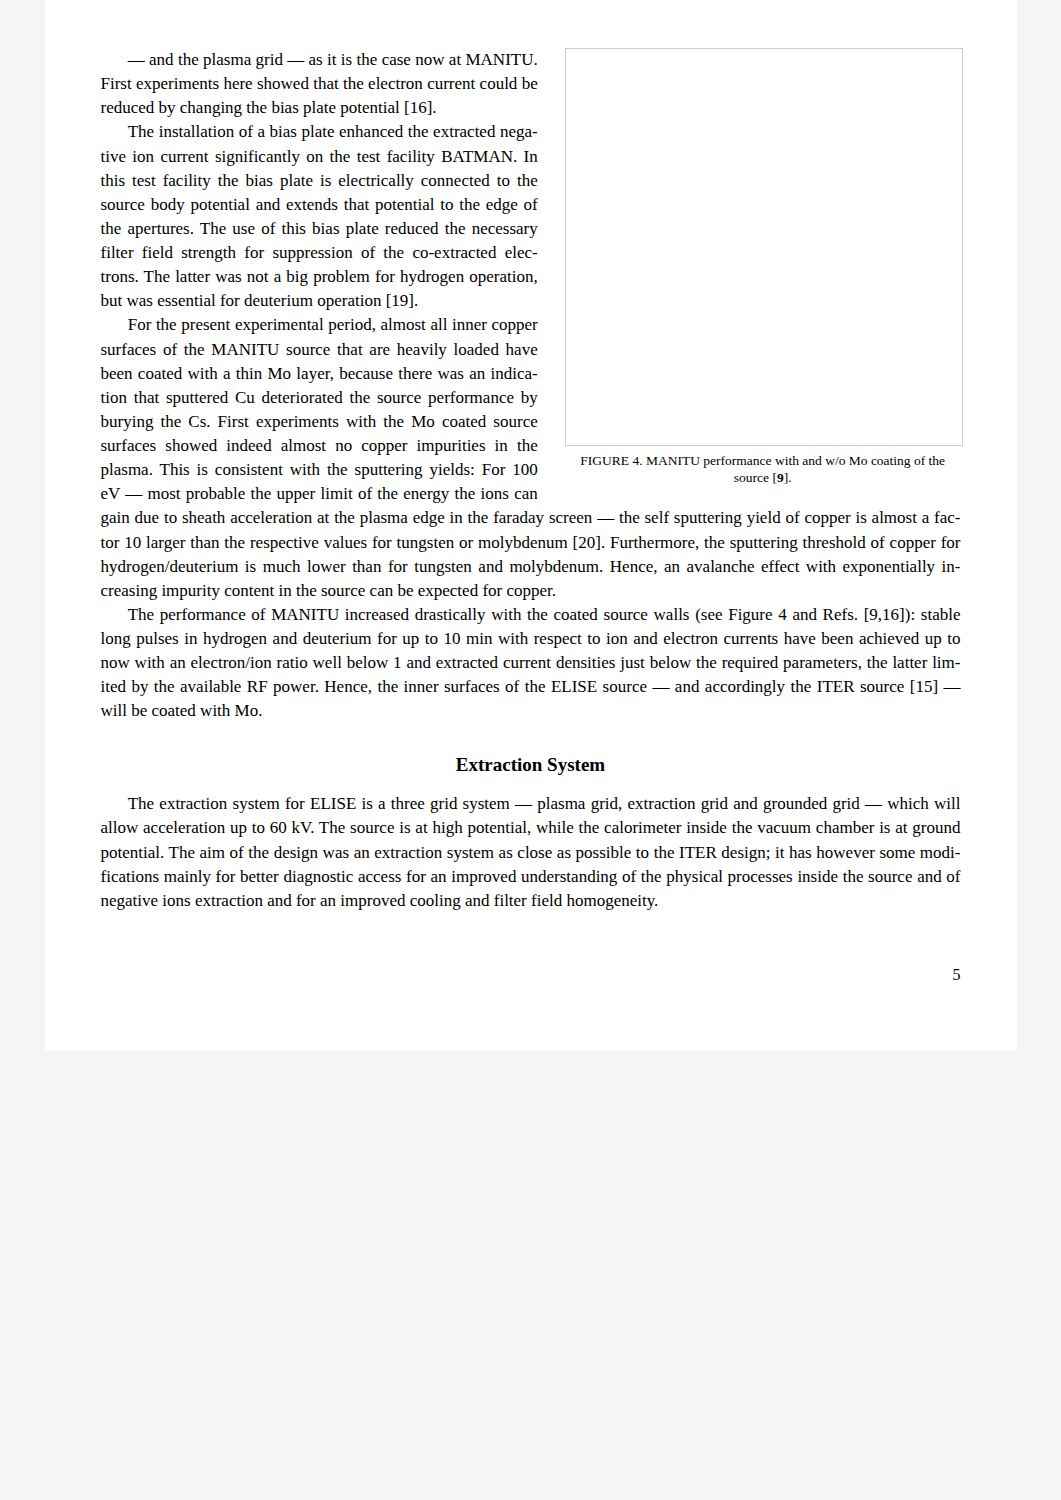FIGURE 4. MANITU performance with and w/o Mo coating of the source [9].
— and the plasma grid — as it is the case now at MANITU. First experiments here showed that the electron current could be reduced by changing the bias plate potential [16].
The installation of a bias plate enhanced the extracted negative ion current significantly on the test facility BATMAN. In this test facility the bias plate is electrically connected to the source body potential and extends that potential to the edge of the apertures. The use of this bias plate reduced the necessary filter field strength for suppression of the co-extracted electrons. The latter was not a big problem for hydrogen operation, but was essential for deuterium operation [19].
For the present experimental period, almost all inner copper surfaces of the MANITU source that are heavily loaded have been coated with a thin Mo layer, because there was an indication that sputtered Cu deteriorated the source performance by burying the Cs. First experiments with the Mo coated source surfaces showed indeed almost no copper impurities in the plasma. This is consistent with the sputtering yields: For 100 eV — most probable the upper limit of the energy the ions can gain due to sheath acceleration at the plasma edge in the faraday screen — the self sputtering yield of copper is almost a factor 10 larger than the respective values for tungsten or molybdenum [20]. Furthermore, the sputtering threshold of copper for hydrogen/deuterium is much lower than for tungsten and molybdenum. Hence, an avalanche effect with exponentially increasing impurity content in the source can be expected for copper.
The performance of MANITU increased drastically with the coated source walls (see Figure 4 and Refs. [9,16]): stable long pulses in hydrogen and deuterium for up to 10 min with respect to ion and electron currents have been achieved up to now with an electron/ion ratio well below 1 and extracted current densities just below the required parameters, the latter limited by the available RF power. Hence, the inner surfaces of the ELISE source — and accordingly the ITER source [15] — will be coated with Mo.
Extraction System
The extraction system for ELISE is a three grid system — plasma grid, extraction grid and grounded grid — which will allow acceleration up to 60 kV. The source is at high potential, while the calorimeter inside the vacuum chamber is at ground potential. The aim of the design was an extraction system as close as possible to the ITER design; it has however some modifications mainly for better diagnostic access for an improved understanding of the physical processes inside the source and of negative ions extraction and for an improved cooling and filter field homogeneity.
5